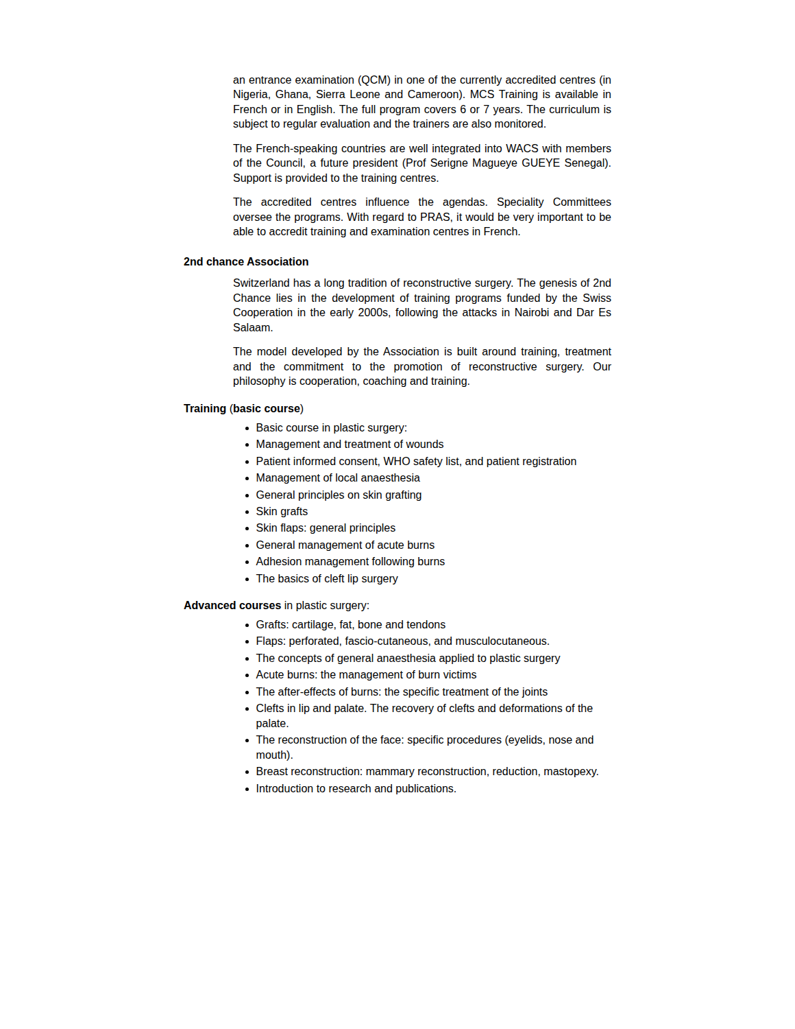an entrance examination (QCM) in one of the currently accredited centres (in Nigeria, Ghana, Sierra Leone and Cameroon). MCS Training is available in French or in English. The full program covers 6 or 7 years. The curriculum is subject to regular evaluation and the trainers are also monitored.
The French-speaking countries are well integrated into WACS with members of the Council, a future president (Prof Serigne Magueye GUEYE Senegal). Support is provided to the training centres.
The accredited centres influence the agendas. Speciality Committees oversee the programs. With regard to PRAS, it would be very important to be able to accredit training and examination centres in French.
2nd chance Association
Switzerland has a long tradition of reconstructive surgery. The genesis of 2nd Chance lies in the development of training programs funded by the Swiss Cooperation in the early 2000s, following the attacks in Nairobi and Dar Es Salaam.
The model developed by the Association is built around training, treatment and the commitment to the promotion of reconstructive surgery. Our philosophy is cooperation, coaching and training.
Training (basic course)
Basic course in plastic surgery:
Management and treatment of wounds
Patient informed consent, WHO safety list, and patient registration
Management of local anaesthesia
General principles on skin grafting
Skin grafts
Skin flaps: general principles
General management of acute burns
Adhesion management following burns
The basics of cleft lip surgery
Advanced courses in plastic surgery:
Grafts: cartilage, fat, bone and tendons
Flaps: perforated, fascio-cutaneous, and musculocutaneous.
The concepts of general anaesthesia applied to plastic surgery
Acute burns: the management of burn victims
The after-effects of burns: the specific treatment of the joints
Clefts in lip and palate. The recovery of clefts and deformations of the palate.
The reconstruction of the face: specific procedures (eyelids, nose and mouth).
Breast reconstruction: mammary reconstruction, reduction, mastopexy.
Introduction to research and publications.